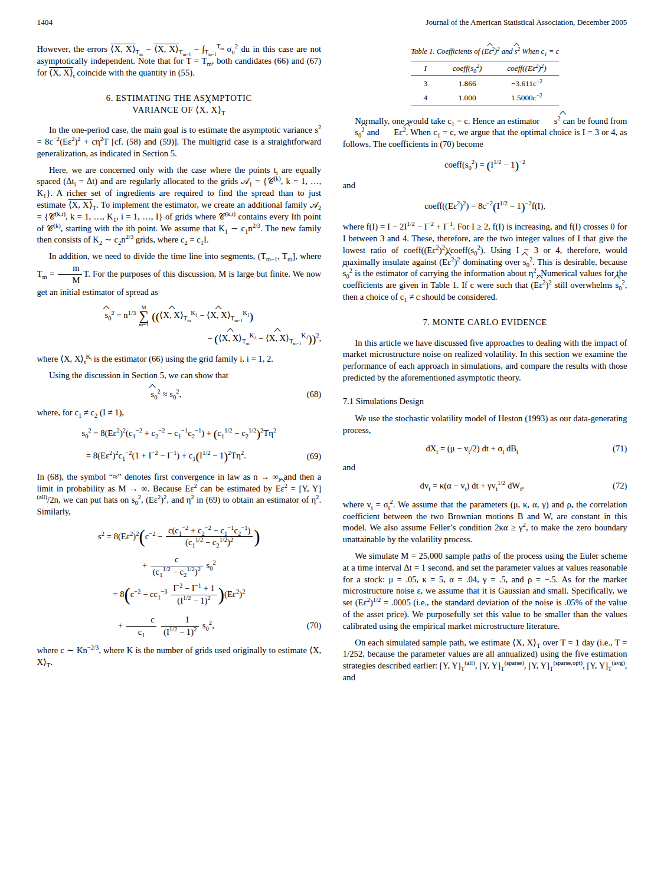1404 Journal of the American Statistical Association, December 2005
However, the errors ⟨X, X⟩Tm − ⟨X, X⟩Tm−1 − ∫Tm−1Tm σu2 du in this case are not asymptotically independent. Note that for T = Tm, both candidates (66) and (67) for ⟨X, X⟩t coincide with the quantity in (55).
6. Estimating the Asymptotic
Variance of ⟨X, X⟩T
In the one-period case, the main goal is to estimate the asymptotic variance s2 = 8c−2(Eε2)2 + cη2T [cf. (58) and (59)]. The multigrid case is a straightforward generalization, as indicated in Section 5.
Here, we are concerned only with the case where the points ti are equally spaced (Δti = Δt) and are regularly allocated to the grids 𝒜1 = {𝒞(k), k = 1, …, K1}. A richer set of ingredients are required to find the spread than to just estimate ⟨X, X⟩T. To implement the estimator, we create an additional family 𝒜2 = {𝒞(k,i), k = 1, …, K1, i = 1, …, I} of grids where 𝒞(k,i) contains every Ith point of 𝒞(k), starting with the ith point. We assume that K1 ∼ c1n2/3. The new family then consists of K2 ∼ c2n2/3 grids, where c2 = c1I.
In addition, we need to divide the time line into segments, (Tm−1, Tm], where Tm = mMT. For the purposes of this discussion, M is large but finite. We now get an initial estimator of spread as
s02 = n1/3 M∑m=1 ((⟨X, X⟩TmK1 − ⟨X, X⟩Tm−1K1)
− (⟨X, X⟩TmK2 − ⟨X, X⟩Tm−1K2))2,
where ⟨X, X⟩tKi is the estimator (66) using the grid family i, i = 1, 2.
Using the discussion in Section 5, we can show that
s02 ≈ s02, (68)
where, for c1 ≠ c2 (I ≠ 1),
s02 = 8(Eε2)2(c1−2 + c2−2 − c1−1c2−1) + (c11/2 − c21/2)2Tη2
= 8(Eε2)2c1−2(1 + I−2 − I−1) + c1(I1/2 − 1)2Tη2. (69)
In (68), the symbol “≈” denotes first convergence in law as n → ∞, and then a limit in probability as M → ∞. Because Eε2 can be estimated by Eε2 = [Y, Y](all)/2n, we can put hats on s02, (Eε2)2, and η2 in (69) to obtain an estimator of η2. Similarly,
s2 = 8(Eε2)2(c−2 − c(c1−2 + c2−2 − c1−1c2−1)(c11/2 − c21/2)2)
+ c(c11/2 − c21/2)2 s02
= 8(c−2 − cc1−3 I−2 − I−1 + 1(I1/2 − 1)2)(Eε2)2
+ cc1 1(I1/2 − 1)2 s02, (70)
where c ∼ Kn−2/3, where K is the number of grids used originally to estimate ⟨X, X⟩T.
Table 1. Coefficients of ( Eε 2 ) 2 and s 2 When c 1 = c
| I | coeff(s 0 2 ) | coeff((Eε 2 ) 2 ) |
| --- | --- | --- |
| 3 | 1.866 | −3.611c −2 |
| 4 | 1.000 | 1.5000c −2 |
Normally, one would take c1 = c. Hence an estimator s2 can be found from s02 and Eε2. When c1 = c, we argue that the optimal choice is I = 3 or 4, as follows. The coefficients in (70) become
coeff(s02) = (I1/2 − 1)−2
and
coeff((Eε2)2) = 8c−2(I1/2 − 1)−2f(I),
where f(I) = I − 2I1/2 − I−2 + I−1. For I ≥ 2, f(I) is increasing, and f(I) crosses 0 for I between 3 and 4. These, therefore, are the two integer values of I that give the lowest ratio of coeff((Eε2)2)/coeff(s02). Using I = 3 or 4, therefore, would maximally insulate against (Eε2)2 dominating over s02. This is desirable, because s02 is the estimator of carrying the information about η2. Numerical values for the coefficients are given in Table 1. If c were such that (Eε2)2 still overwhelms s02, then a choice of c1 ≠ c should be considered.
7. Monte Carlo Evidence
In this article we have discussed five approaches to dealing with the impact of market microstructure noise on realized volatility. In this section we examine the performance of each approach in simulations, and compare the results with those predicted by the aforementioned asymptotic theory.
7.1 Simulations Design
We use the stochastic volatility model of Heston (1993) as our data-generating process,
dXt = (μ − vt/2) dt + σt dBt (71)
and
dvt = κ(α − vt) dt + γvt1/2 dWt, (72)
where vt = σt2. We assume that the parameters (μ, κ, α, γ) and ρ, the correlation coefficient between the two Brownian motions B and W, are constant in this model. We also assume Feller’s condition 2κα ≥ γ2, to make the zero boundary unattainable by the volatility process.
We simulate M = 25,000 sample paths of the process using the Euler scheme at a time interval Δt = 1 second, and set the parameter values at values reasonable for a stock: μ = .05, κ = 5, α = .04, γ = .5, and ρ = −.5. As for the market microstructure noise ε, we assume that it is Gaussian and small. Specifically, we set (Eε2)1/2 = .0005 (i.e., the standard deviation of the noise is .05% of the value of the asset price). We purposefully set this value to be smaller than the values calibrated using the empirical market microstructure literature.
On each simulated sample path, we estimate ⟨X, X⟩T over T = 1 day (i.e., T = 1/252, because the parameter values are all annualized) using the five estimation strategies described earlier: [Y, Y]T(all), [Y, Y]T(sparse), [Y, Y]T(sparse,opt), [Y, Y]T(avg), and